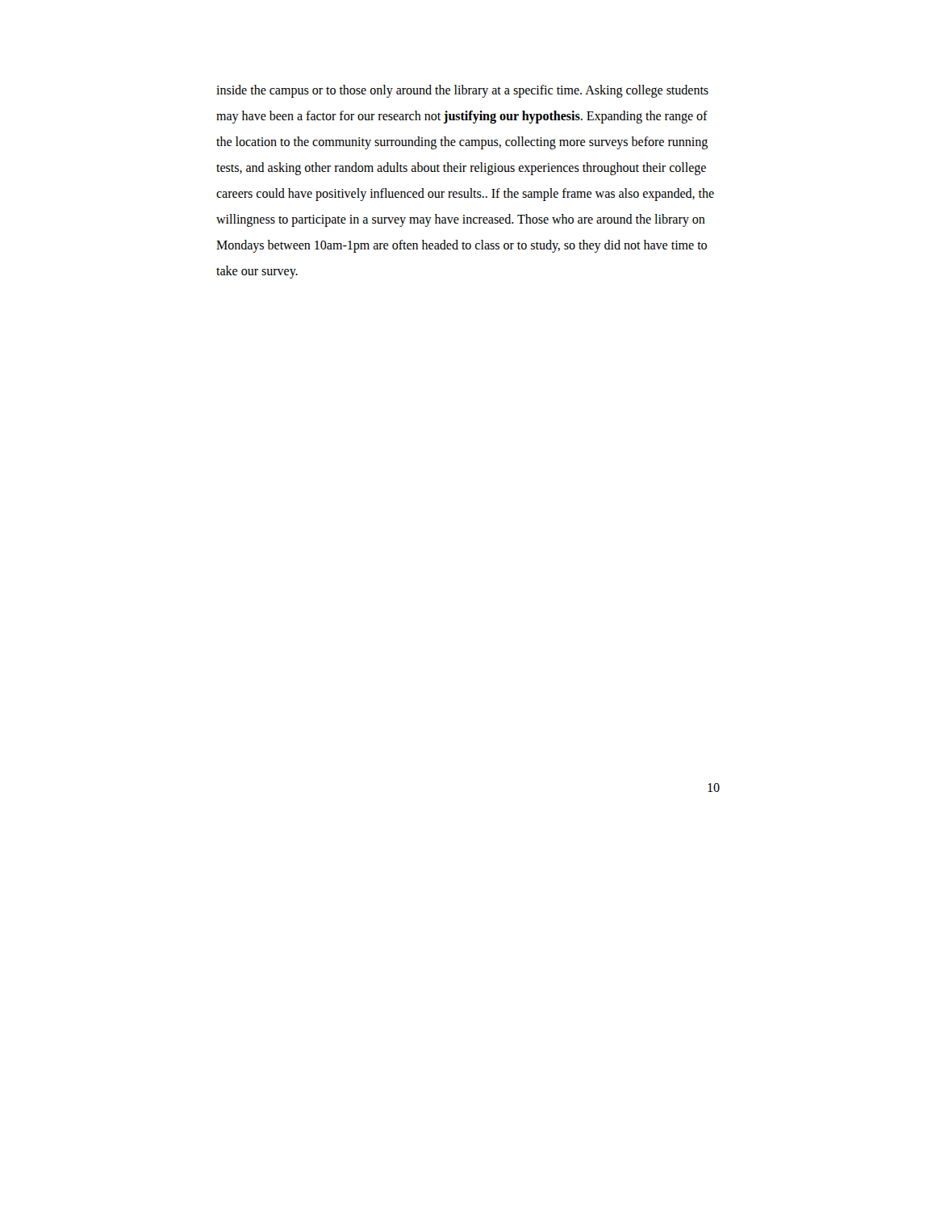inside the campus or to those only around the library at a specific time. Asking college students may have been a factor for our research not justifying our hypothesis. Expanding the range of the location to the community surrounding the campus, collecting more surveys before running tests, and asking other random adults about their religious experiences throughout their college careers could have positively influenced our results.. If the sample frame was also expanded, the willingness to participate in a survey may have increased. Those who are around the library on Mondays between 10am-1pm are often headed to class or to study, so they did not have time to take our survey.
10